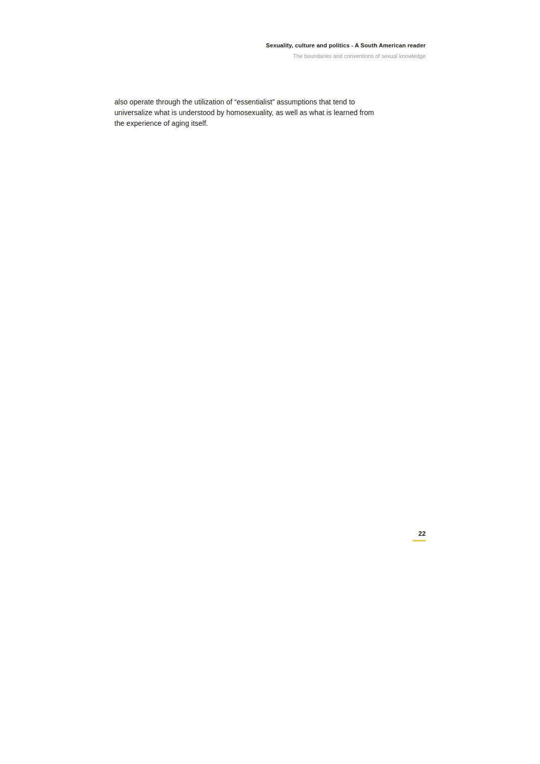Sexuality, culture and politics - A South American reader
The boundaries and conventions of sexual knowledge
also operate through the utilization of “essentialist” assumptions that tend to universalize what is understood by homosexuality, as well as what is learned from the experience of aging itself.
22